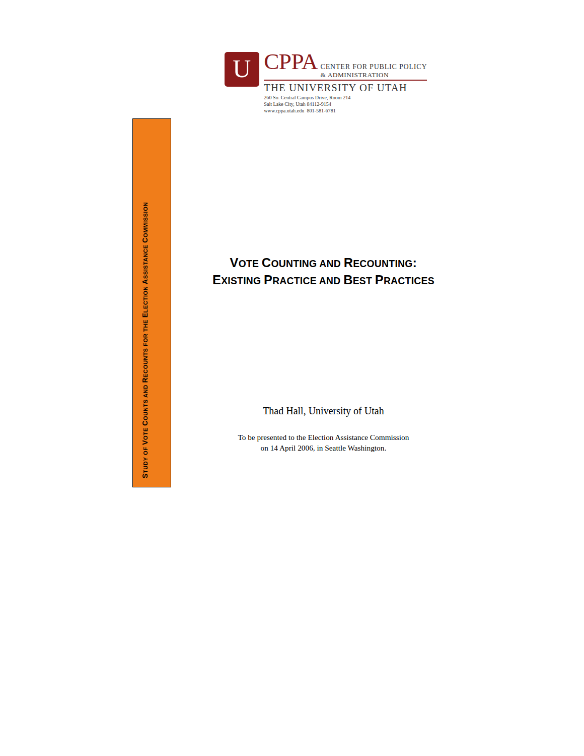CPPA CENTER FOR PUBLIC POLICY & ADMINISTRATION
THE UNIVERSITY OF UTAH
260 So. Central Campus Drive, Room 214
Salt Lake City, Utah 84112-9154
www.cppa.utah.edu 801-581-6781
STUDY OF VOTE COUNTS AND RECOUNTS FOR THE ELECTION ASSISTANCE COMMISSION
VOTE COUNTING AND RECOUNTING:
EXISTING PRACTICE AND BEST PRACTICES
Thad Hall, University of Utah
To be presented to the Election Assistance Commission
on 14 April 2006, in Seattle Washington.